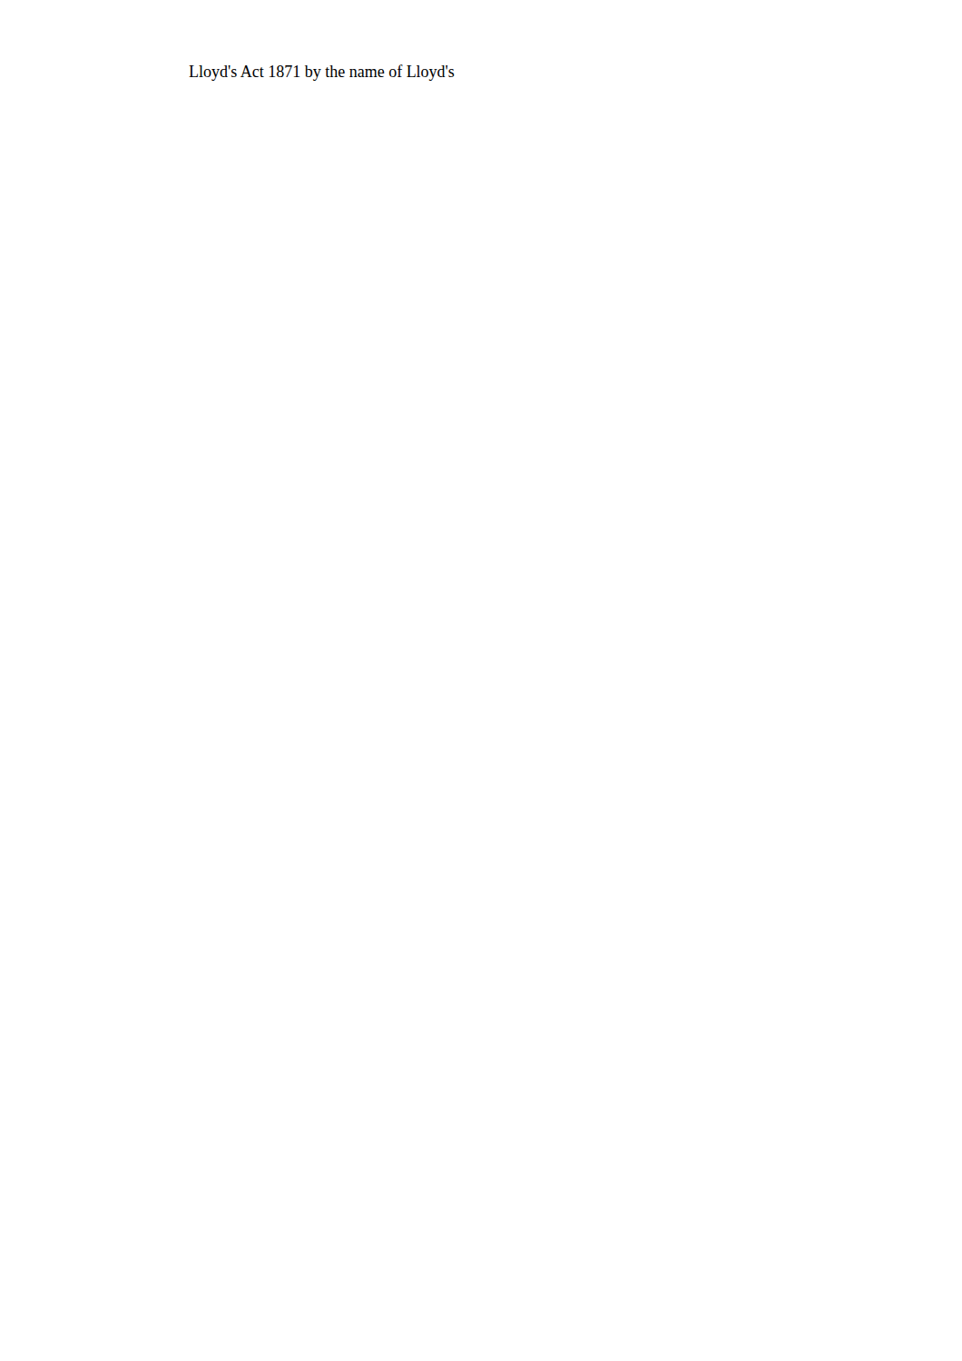Lloyd's Act 1871 by the name of Lloyd's